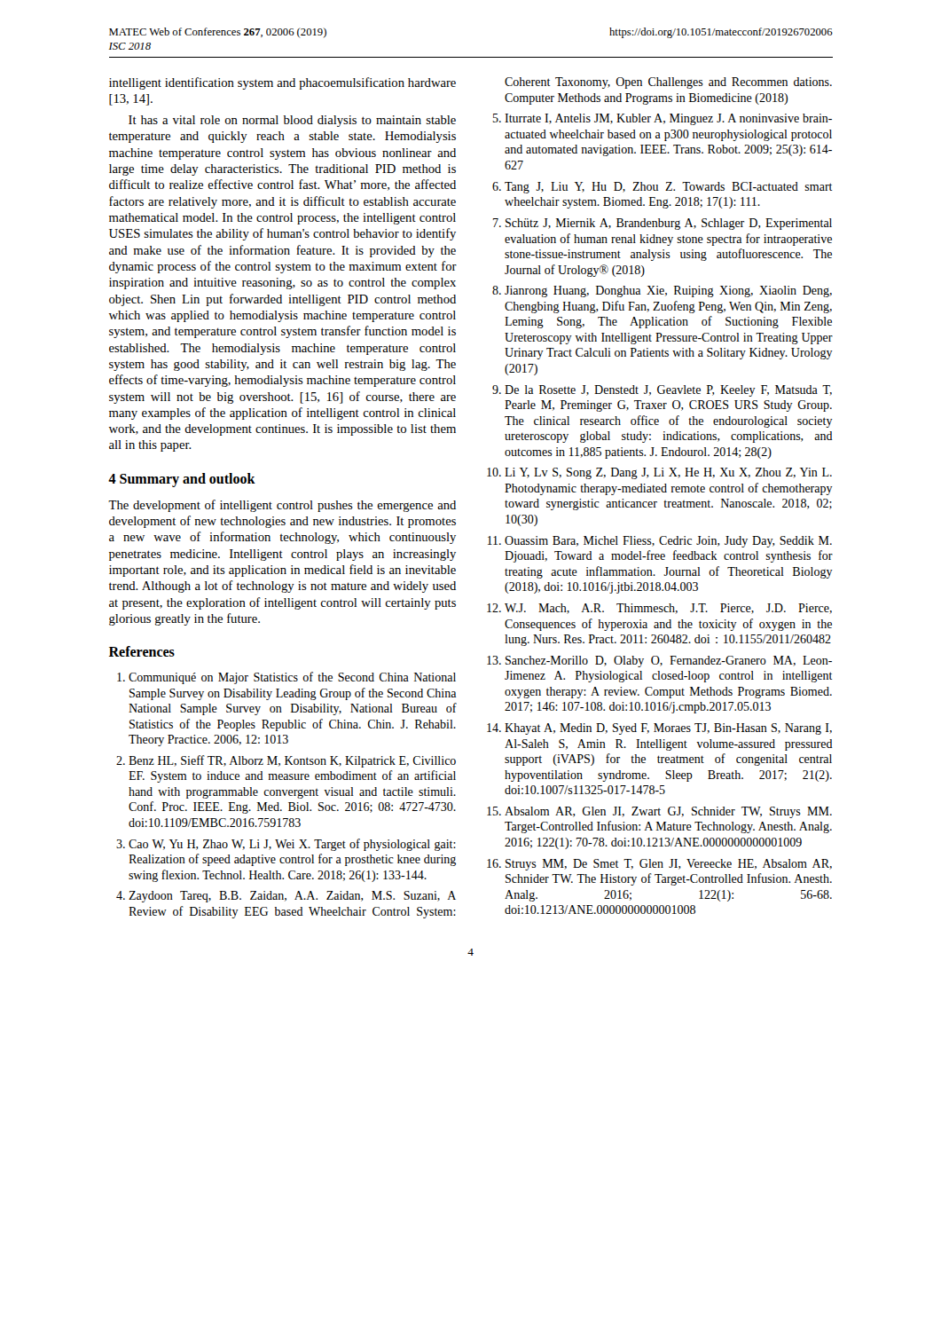MATEC Web of Conferences 267, 02006 (2019)
ISC 2018
https://doi.org/10.1051/matecconf/201926702006
intelligent identification system and phacoemulsification hardware [13, 14].
It has a vital role on normal blood dialysis to maintain stable temperature and quickly reach a stable state. Hemodialysis machine temperature control system has obvious nonlinear and large time delay characteristics. The traditional PID method is difficult to realize effective control fast. What’ more, the affected factors are relatively more, and it is difficult to establish accurate mathematical model. In the control process, the intelligent control USES simulates the ability of human's control behavior to identify and make use of the information feature. It is provided by the dynamic process of the control system to the maximum extent for inspiration and intuitive reasoning, so as to control the complex object. Shen Lin put forwarded intelligent PID control method which was applied to hemodialysis machine temperature control system, and temperature control system transfer function model is established. The hemodialysis machine temperature control system has good stability, and it can well restrain big lag. The effects of time-varying, hemodialysis machine temperature control system will not be big overshoot. [15, 16] of course, there are many examples of the application of intelligent control in clinical work, and the development continues. It is impossible to list them all in this paper.
4 Summary and outlook
The development of intelligent control pushes the emergence and development of new technologies and new industries. It promotes a new wave of information technology, which continuously penetrates medicine. Intelligent control plays an increasingly important role, and its application in medical field is an inevitable trend. Although a lot of technology is not mature and widely used at present, the exploration of intelligent control will certainly puts glorious greatly in the future.
References
Communiqué on Major Statistics of the Second China National Sample Survey on Disability Leading Group of the Second China National Sample Survey on Disability, National Bureau of Statistics of the Peoples Republic of China. Chin. J. Rehabil. Theory Practice. 2006, 12: 1013
Benz HL, Sieff TR, Alborz M, Kontson K, Kilpatrick E, Civillico EF. System to induce and measure embodiment of an artificial hand with programmable convergent visual and tactile stimuli. Conf. Proc. IEEE. Eng. Med. Biol. Soc. 2016; 08: 4727-4730. doi:10.1109/EMBC.2016.7591783
Cao W, Yu H, Zhao W, Li J, Wei X. Target of physiological gait: Realization of speed adaptive control for a prosthetic knee during swing flexion. Technol. Health. Care. 2018; 26(1): 133-144.
Zaydoon Tareq, B.B. Zaidan, A.A. Zaidan, M.S. Suzani, A Review of Disability EEG based Wheelchair Control System: Coherent Taxonomy, Open Challenges and Recommen dations. Computer Methods and Programs in Biomedicine (2018)
Iturrate I, Antelis JM, Kubler A, Minguez J. A noninvasive brain-actuated wheelchair based on a p300 neurophysiological protocol and automated navigation. IEEE. Trans. Robot. 2009; 25(3): 614-627
Tang J, Liu Y, Hu D, Zhou Z. Towards BCI-actuated smart wheelchair system. Biomed. Eng. 2018; 17(1): 111.
Schütz J, Miernik A, Brandenburg A, Schlager D, Experimental evaluation of human renal kidney stone spectra for intraoperative stone-tissue-instrument analysis using autofluorescence. The Journal of Urology® (2018)
Jianrong Huang, Donghua Xie, Ruiping Xiong, Xiaolin Deng, Chengbing Huang, Difu Fan, Zuofeng Peng, Wen Qin, Min Zeng, Leming Song, The Application of Suctioning Flexible Ureteroscopy with Intelligent Pressure-Control in Treating Upper Urinary Tract Calculi on Patients with a Solitary Kidney. Urology (2017)
De la Rosette J, Denstedt J, Geavlete P, Keeley F, Matsuda T, Pearle M, Preminger G, Traxer O, CROES URS Study Group. The clinical research office of the endourological society ureteroscopy global study: indications, complications, and outcomes in 11,885 patients. J. Endourol. 2014; 28(2)
Li Y, Lv S, Song Z, Dang J, Li X, He H, Xu X, Zhou Z, Yin L. Photodynamic therapy-mediated remote control of chemotherapy toward synergistic anticancer treatment. Nanoscale. 2018, 02; 10(30)
Ouassim Bara, Michel Fliess, Cedric Join, Judy Day, Seddik M. Djouadi, Toward a model-free feedback control synthesis for treating acute inflammation. Journal of Theoretical Biology (2018), doi: 10.1016/j.jtbi.2018.04.003
W.J. Mach, A.R. Thimmesch, J.T. Pierce, J.D. Pierce, Consequences of hyperoxia and the toxicity of oxygen in the lung. Nurs. Res. Pract. 2011: 260482. doi：10.1155/2011/260482
Sanchez-Morillo D, Olaby O, Fernandez-Granero MA, Leon-Jimenez A. Physiological closed-loop control in intelligent oxygen therapy: A review. Comput Methods Programs Biomed. 2017; 146: 107-108. doi:10.1016/j.cmpb.2017.05.013
Khayat A, Medin D, Syed F, Moraes TJ, Bin-Hasan S, Narang I, Al-Saleh S, Amin R. Intelligent volume-assured pressured support (iVAPS) for the treatment of congenital central hypoventilation syndrome. Sleep Breath. 2017; 21(2). doi:10.1007/s11325-017-1478-5
Absalom AR, Glen JI, Zwart GJ, Schnider TW, Struys MM. Target-Controlled Infusion: A Mature Technology. Anesth. Analg. 2016; 122(1): 70-78. doi:10.1213/ANE.0000000000001009
Struys MM, De Smet T, Glen JI, Vereecke HE, Absalom AR, Schnider TW. The History of Target-Controlled Infusion. Anesth. Analg. 2016; 122(1): 56-68. doi:10.1213/ANE.0000000000001008
4